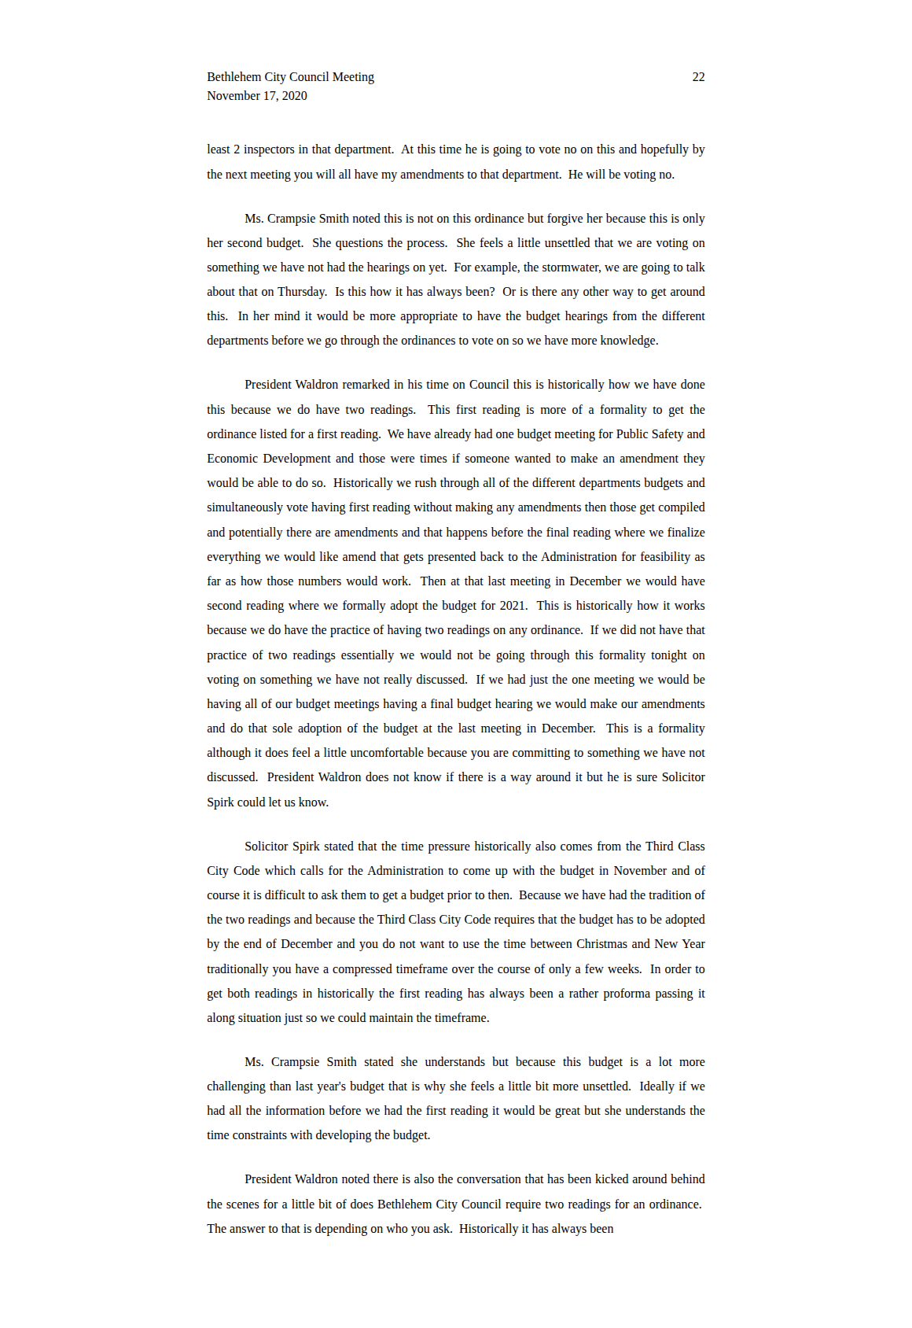Bethlehem City Council Meeting
November 17, 2020
22
least 2 inspectors in that department. At this time he is going to vote no on this and hopefully by the next meeting you will all have my amendments to that department. He will be voting no.
Ms. Crampsie Smith noted this is not on this ordinance but forgive her because this is only her second budget. She questions the process. She feels a little unsettled that we are voting on something we have not had the hearings on yet. For example, the stormwater, we are going to talk about that on Thursday. Is this how it has always been? Or is there any other way to get around this. In her mind it would be more appropriate to have the budget hearings from the different departments before we go through the ordinances to vote on so we have more knowledge.
President Waldron remarked in his time on Council this is historically how we have done this because we do have two readings. This first reading is more of a formality to get the ordinance listed for a first reading. We have already had one budget meeting for Public Safety and Economic Development and those were times if someone wanted to make an amendment they would be able to do so. Historically we rush through all of the different departments budgets and simultaneously vote having first reading without making any amendments then those get compiled and potentially there are amendments and that happens before the final reading where we finalize everything we would like amend that gets presented back to the Administration for feasibility as far as how those numbers would work. Then at that last meeting in December we would have second reading where we formally adopt the budget for 2021. This is historically how it works because we do have the practice of having two readings on any ordinance. If we did not have that practice of two readings essentially we would not be going through this formality tonight on voting on something we have not really discussed. If we had just the one meeting we would be having all of our budget meetings having a final budget hearing we would make our amendments and do that sole adoption of the budget at the last meeting in December. This is a formality although it does feel a little uncomfortable because you are committing to something we have not discussed. President Waldron does not know if there is a way around it but he is sure Solicitor Spirk could let us know.
Solicitor Spirk stated that the time pressure historically also comes from the Third Class City Code which calls for the Administration to come up with the budget in November and of course it is difficult to ask them to get a budget prior to then. Because we have had the tradition of the two readings and because the Third Class City Code requires that the budget has to be adopted by the end of December and you do not want to use the time between Christmas and New Year traditionally you have a compressed timeframe over the course of only a few weeks. In order to get both readings in historically the first reading has always been a rather proforma passing it along situation just so we could maintain the timeframe.
Ms. Crampsie Smith stated she understands but because this budget is a lot more challenging than last year's budget that is why she feels a little bit more unsettled. Ideally if we had all the information before we had the first reading it would be great but she understands the time constraints with developing the budget.
President Waldron noted there is also the conversation that has been kicked around behind the scenes for a little bit of does Bethlehem City Council require two readings for an ordinance. The answer to that is depending on who you ask. Historically it has always been